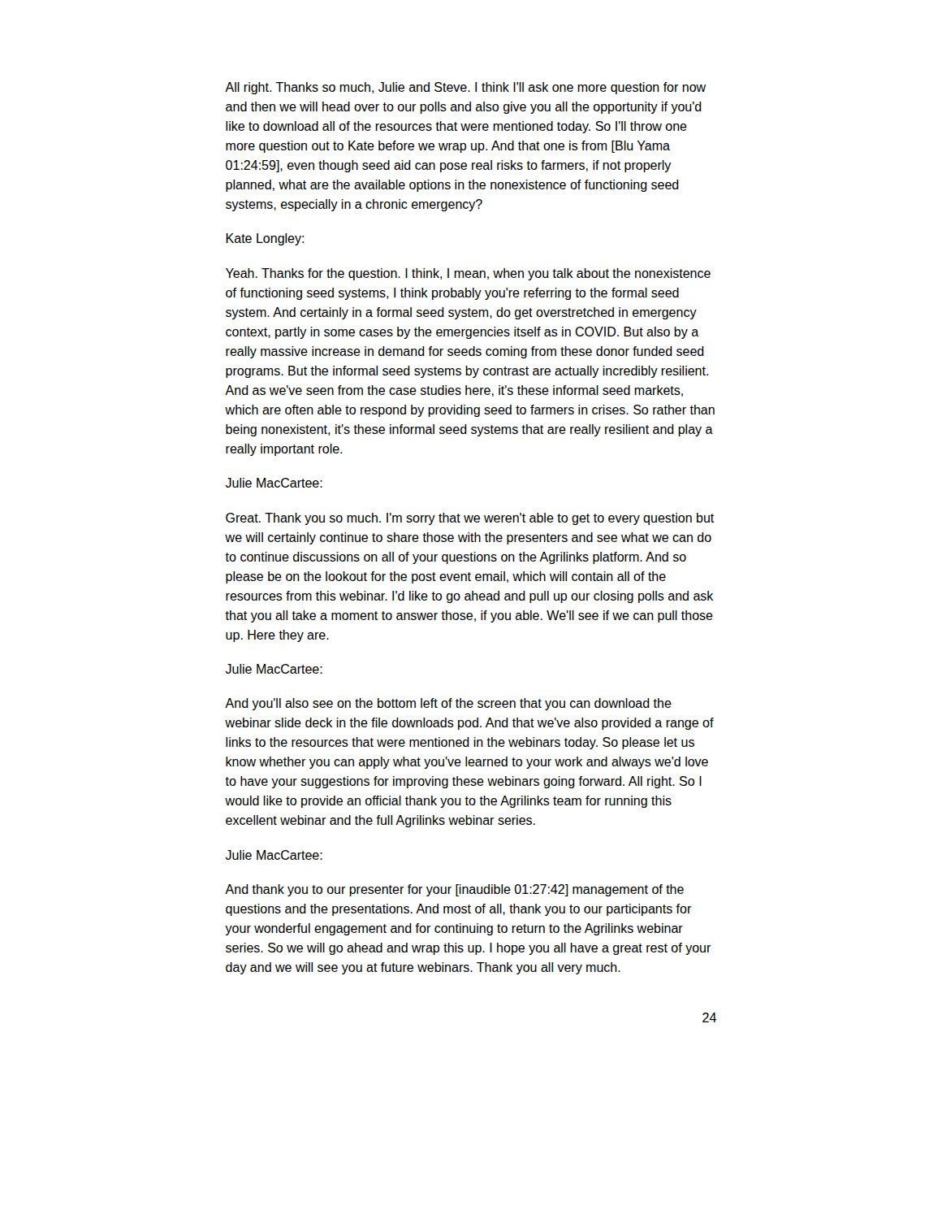All right. Thanks so much, Julie and Steve. I think I'll ask one more question for now and then we will head over to our polls and also give you all the opportunity if you'd like to download all of the resources that were mentioned today. So I'll throw one more question out to Kate before we wrap up. And that one is from [Blu Yama 01:24:59], even though seed aid can pose real risks to farmers, if not properly planned, what are the available options in the nonexistence of functioning seed systems, especially in a chronic emergency?
Kate Longley:
Yeah. Thanks for the question. I think, I mean, when you talk about the nonexistence of functioning seed systems, I think probably you're referring to the formal seed system. And certainly in a formal seed system, do get overstretched in emergency context, partly in some cases by the emergencies itself as in COVID. But also by a really massive increase in demand for seeds coming from these donor funded seed programs. But the informal seed systems by contrast are actually incredibly resilient. And as we've seen from the case studies here, it's these informal seed markets, which are often able to respond by providing seed to farmers in crises. So rather than being nonexistent, it's these informal seed systems that are really resilient and play a really important role.
Julie MacCartee:
Great. Thank you so much. I'm sorry that we weren't able to get to every question but we will certainly continue to share those with the presenters and see what we can do to continue discussions on all of your questions on the Agrilinks platform. And so please be on the lookout for the post event email, which will contain all of the resources from this webinar. I'd like to go ahead and pull up our closing polls and ask that you all take a moment to answer those, if you able. We'll see if we can pull those up. Here they are.
Julie MacCartee:
And you'll also see on the bottom left of the screen that you can download the webinar slide deck in the file downloads pod. And that we've also provided a range of links to the resources that were mentioned in the webinars today. So please let us know whether you can apply what you've learned to your work and always we'd love to have your suggestions for improving these webinars going forward. All right. So I would like to provide an official thank you to the Agrilinks team for running this excellent webinar and the full Agrilinks webinar series.
Julie MacCartee:
And thank you to our presenter for your [inaudible 01:27:42] management of the questions and the presentations. And most of all, thank you to our participants for your wonderful engagement and for continuing to return to the Agrilinks webinar series. So we will go ahead and wrap this up. I hope you all have a great rest of your day and we will see you at future webinars. Thank you all very much.
24